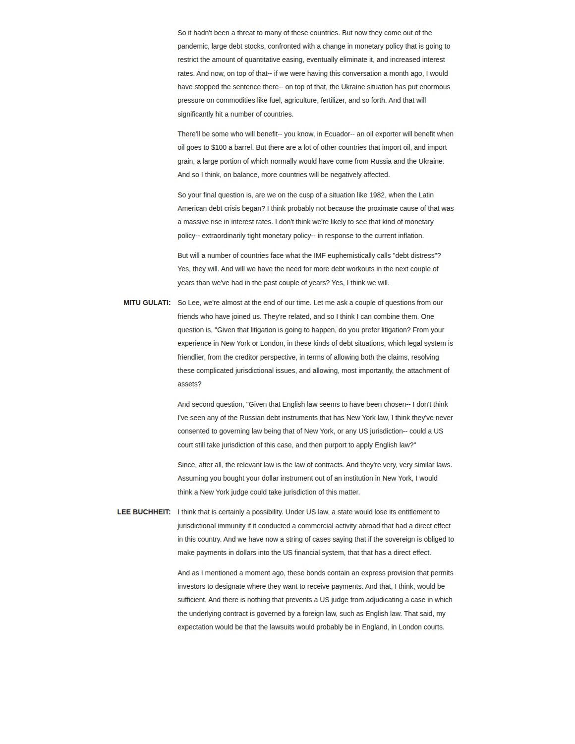LEE BUCHHEIT:
So it hadn't been a threat to many of these countries. But now they come out of the pandemic, large debt stocks, confronted with a change in monetary policy that is going to restrict the amount of quantitative easing, eventually eliminate it, and increased interest rates. And now, on top of that-- if we were having this conversation a month ago, I would have stopped the sentence there-- on top of that, the Ukraine situation has put enormous pressure on commodities like fuel, agriculture, fertilizer, and so forth. And that will significantly hit a number of countries.
There'll be some who will benefit-- you know, in Ecuador-- an oil exporter will benefit when oil goes to $100 a barrel. But there are a lot of other countries that import oil, and import grain, a large portion of which normally would have come from Russia and the Ukraine. And so I think, on balance, more countries will be negatively affected.
So your final question is, are we on the cusp of a situation like 1982, when the Latin American debt crisis began? I think probably not because the proximate cause of that was a massive rise in interest rates. I don't think we're likely to see that kind of monetary policy-- extraordinarily tight monetary policy-- in response to the current inflation.
But will a number of countries face what the IMF euphemistically calls "debt distress"? Yes, they will. And will we have the need for more debt workouts in the next couple of years than we've had in the past couple of years? Yes, I think we will.
MITU GULATI:
So Lee, we're almost at the end of our time. Let me ask a couple of questions from our friends who have joined us. They're related, and so I think I can combine them. One question is, "Given that litigation is going to happen, do you prefer litigation? From your experience in New York or London, in these kinds of debt situations, which legal system is friendlier, from the creditor perspective, in terms of allowing both the claims, resolving these complicated jurisdictional issues, and allowing, most importantly, the attachment of assets?
And second question, "Given that English law seems to have been chosen-- I don't think I've seen any of the Russian debt instruments that has New York law, I think they've never consented to governing law being that of New York, or any US jurisdiction-- could a US court still take jurisdiction of this case, and then purport to apply English law?"
Since, after all, the relevant law is the law of contracts. And they're very, very similar laws. Assuming you bought your dollar instrument out of an institution in New York, I would think a New York judge could take jurisdiction of this matter.
LEE BUCHHEIT:
I think that is certainly a possibility. Under US law, a state would lose its entitlement to jurisdictional immunity if it conducted a commercial activity abroad that had a direct effect in this country. And we have now a string of cases saying that if the sovereign is obliged to make payments in dollars into the US financial system, that that has a direct effect.
And as I mentioned a moment ago, these bonds contain an express provision that permits investors to designate where they want to receive payments. And that, I think, would be sufficient. And there is nothing that prevents a US judge from adjudicating a case in which the underlying contract is governed by a foreign law, such as English law. That said, my expectation would be that the lawsuits would probably be in England, in London courts.